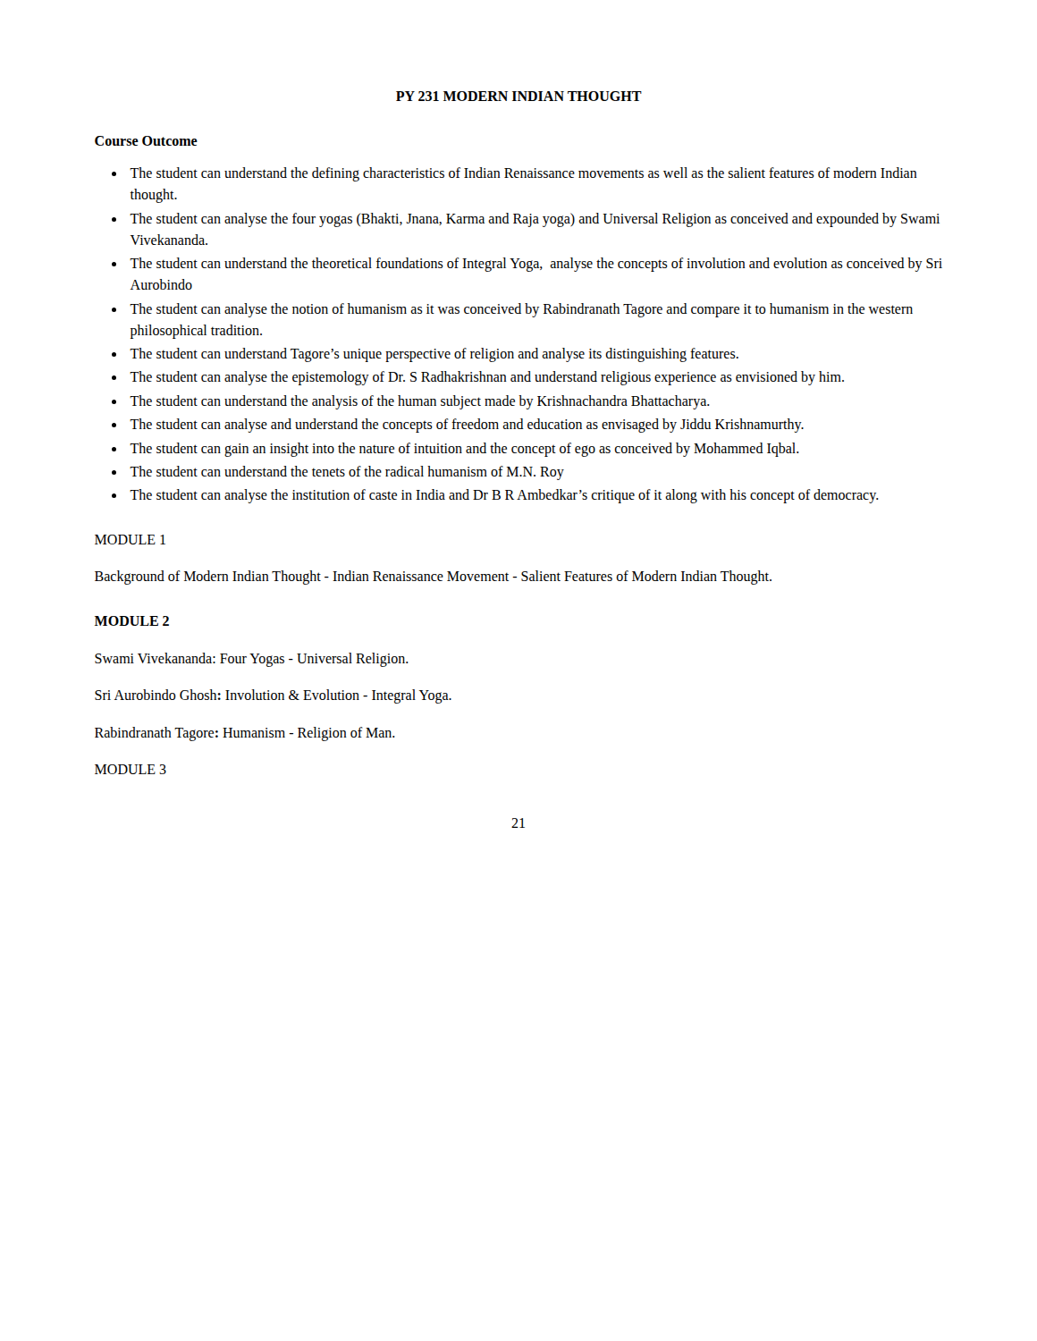PY 231 MODERN INDIAN THOUGHT
Course Outcome
The student can understand the defining characteristics of Indian Renaissance movements as well as the salient features of modern Indian thought.
The student can analyse the four yogas (Bhakti, Jnana, Karma and Raja yoga) and Universal Religion as conceived and expounded by Swami Vivekananda.
The student can understand the theoretical foundations of Integral Yoga, analyse the concepts of involution and evolution as conceived by Sri Aurobindo
The student can analyse the notion of humanism as it was conceived by Rabindranath Tagore and compare it to humanism in the western philosophical tradition.
The student can understand Tagore’s unique perspective of religion and analyse its distinguishing features.
The student can analyse the epistemology of Dr. S Radhakrishnan and understand religious experience as envisioned by him.
The student can understand the analysis of the human subject made by Krishnachandra Bhattacharya.
The student can analyse and understand the concepts of freedom and education as envisaged by Jiddu Krishnamurthy.
The student can gain an insight into the nature of intuition and the concept of ego as conceived by Mohammed Iqbal.
The student can understand the tenets of the radical humanism of M.N. Roy
The student can analyse the institution of caste in India and Dr B R Ambedkar’s critique of it along with his concept of democracy.
MODULE 1
Background of Modern Indian Thought - Indian Renaissance Movement - Salient Features of Modern Indian Thought.
MODULE 2
Swami Vivekananda: Four Yogas - Universal Religion.
Sri Aurobindo Ghosh: Involution & Evolution - Integral Yoga.
Rabindranath Tagore: Humanism - Religion of Man.
MODULE 3
21